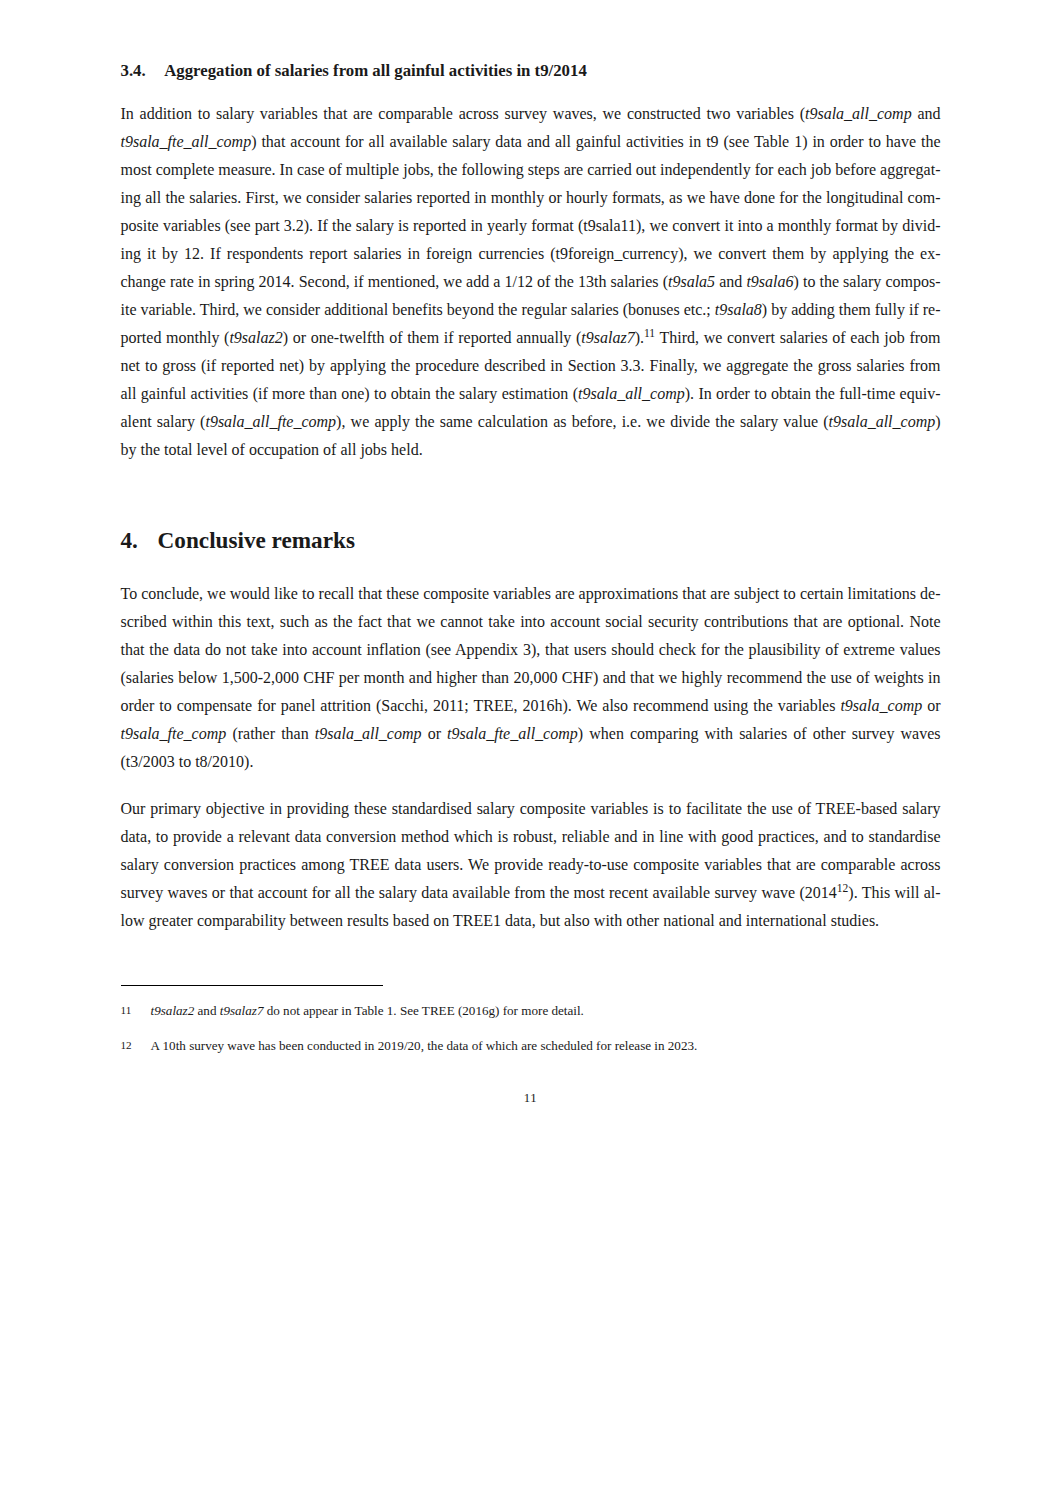3.4. Aggregation of salaries from all gainful activities in t9/2014
In addition to salary variables that are comparable across survey waves, we constructed two variables (t9sala_all_comp and t9sala_fte_all_comp) that account for all available salary data and all gainful activities in t9 (see Table 1) in order to have the most complete measure. In case of multiple jobs, the following steps are carried out independently for each job before aggregating all the salaries. First, we consider salaries reported in monthly or hourly formats, as we have done for the longitudinal composite variables (see part 3.2). If the salary is reported in yearly format (t9sala11), we convert it into a monthly format by dividing it by 12. If respondents report salaries in foreign currencies (t9foreign_currency), we convert them by applying the exchange rate in spring 2014. Second, if mentioned, we add a 1/12 of the 13th salaries (t9sala5 and t9sala6) to the salary composite variable. Third, we consider additional benefits beyond the regular salaries (bonuses etc.; t9sala8) by adding them fully if reported monthly (t9salaz2) or one-twelfth of them if reported annually (t9salaz7).11 Third, we convert salaries of each job from net to gross (if reported net) by applying the procedure described in Section 3.3. Finally, we aggregate the gross salaries from all gainful activities (if more than one) to obtain the salary estimation (t9sala_all_comp). In order to obtain the full-time equivalent salary (t9sala_all_fte_comp), we apply the same calculation as before, i.e. we divide the salary value (t9sala_all_comp) by the total level of occupation of all jobs held.
4. Conclusive remarks
To conclude, we would like to recall that these composite variables are approximations that are subject to certain limitations described within this text, such as the fact that we cannot take into account social security contributions that are optional. Note that the data do not take into account inflation (see Appendix 3), that users should check for the plausibility of extreme values (salaries below 1,500-2,000 CHF per month and higher than 20,000 CHF) and that we highly recommend the use of weights in order to compensate for panel attrition (Sacchi, 2011; TREE, 2016h). We also recommend using the variables t9sala_comp or t9sala_fte_comp (rather than t9sala_all_comp or t9sala_fte_all_comp) when comparing with salaries of other survey waves (t3/2003 to t8/2010).
Our primary objective in providing these standardised salary composite variables is to facilitate the use of TREE-based salary data, to provide a relevant data conversion method which is robust, reliable and in line with good practices, and to standardise salary conversion practices among TREE data users. We provide ready-to-use composite variables that are comparable across survey waves or that account for all the salary data available from the most recent available survey wave (201412). This will allow greater comparability between results based on TREE1 data, but also with other national and international studies.
11
t9salaz2 and t9salaz7 do not appear in Table 1. See TREE (2016g) for more detail.
12
A 10th survey wave has been conducted in 2019/20, the data of which are scheduled for release in 2023.
11